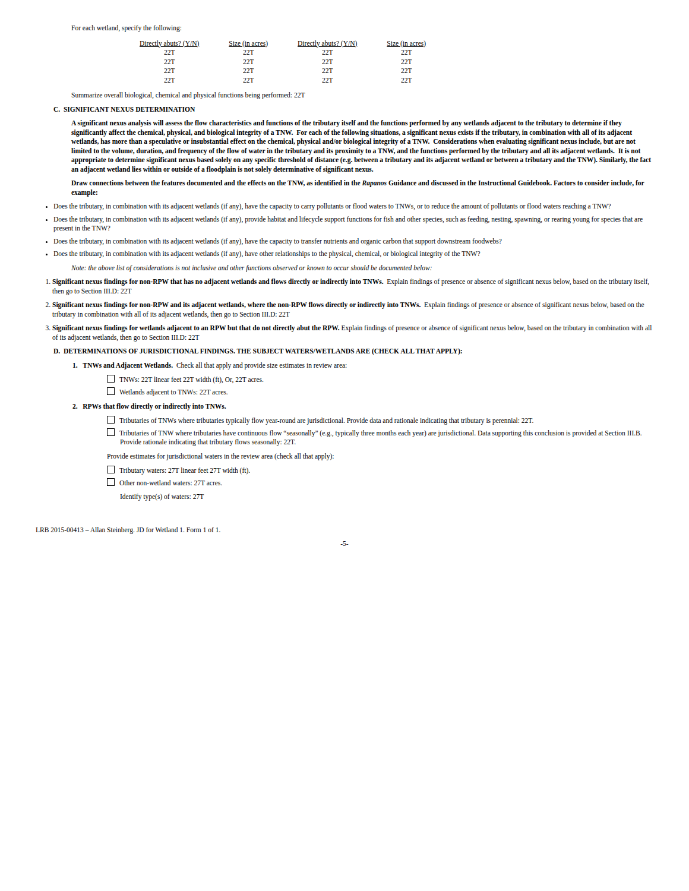For each wetland, specify the following:
| Directly abuts? (Y/N) | Size (in acres) | Directly abuts? (Y/N) | Size (in acres) |
| --- | --- | --- | --- |
| 22T | 22T | 22T | 22T |
| 22T | 22T | 22T | 22T |
| 22T | 22T | 22T | 22T |
| 22T | 22T | 22T | 22T |
Summarize overall biological, chemical and physical functions being performed: 22T
C. SIGNIFICANT NEXUS DETERMINATION
A significant nexus analysis will assess the flow characteristics and functions of the tributary itself and the functions performed by any wetlands adjacent to the tributary to determine if they significantly affect the chemical, physical, and biological integrity of a TNW. For each of the following situations, a significant nexus exists if the tributary, in combination with all of its adjacent wetlands, has more than a speculative or insubstantial effect on the chemical, physical and/or biological integrity of a TNW. Considerations when evaluating significant nexus include, but are not limited to the volume, duration, and frequency of the flow of water in the tributary and its proximity to a TNW, and the functions performed by the tributary and all its adjacent wetlands. It is not appropriate to determine significant nexus based solely on any specific threshold of distance (e.g. between a tributary and its adjacent wetland or between a tributary and the TNW). Similarly, the fact an adjacent wetland lies within or outside of a floodplain is not solely determinative of significant nexus.
Draw connections between the features documented and the effects on the TNW, as identified in the Rapanos Guidance and discussed in the Instructional Guidebook. Factors to consider include, for example:
Does the tributary, in combination with its adjacent wetlands (if any), have the capacity to carry pollutants or flood waters to TNWs, or to reduce the amount of pollutants or flood waters reaching a TNW?
Does the tributary, in combination with its adjacent wetlands (if any), provide habitat and lifecycle support functions for fish and other species, such as feeding, nesting, spawning, or rearing young for species that are present in the TNW?
Does the tributary, in combination with its adjacent wetlands (if any), have the capacity to transfer nutrients and organic carbon that support downstream foodwebs?
Does the tributary, in combination with its adjacent wetlands (if any), have other relationships to the physical, chemical, or biological integrity of the TNW?
Note: the above list of considerations is not inclusive and other functions observed or known to occur should be documented below:
Significant nexus findings for non-RPW that has no adjacent wetlands and flows directly or indirectly into TNWs. Explain findings of presence or absence of significant nexus below, based on the tributary itself, then go to Section III.D: 22T
Significant nexus findings for non-RPW and its adjacent wetlands, where the non-RPW flows directly or indirectly into TNWs. Explain findings of presence or absence of significant nexus below, based on the tributary in combination with all of its adjacent wetlands, then go to Section III.D: 22T
Significant nexus findings for wetlands adjacent to an RPW but that do not directly abut the RPW. Explain findings of presence or absence of significant nexus below, based on the tributary in combination with all of its adjacent wetlands, then go to Section III.D: 22T
D. DETERMINATIONS OF JURISDICTIONAL FINDINGS. THE SUBJECT WATERS/WETLANDS ARE (CHECK ALL THAT APPLY):
1. TNWs and Adjacent Wetlands. Check all that apply and provide size estimates in review area:
TNWs: 22T linear feet 22T width (ft), Or, 22T acres.
Wetlands adjacent to TNWs: 22T acres.
2. RPWs that flow directly or indirectly into TNWs.
Tributaries of TNWs where tributaries typically flow year-round are jurisdictional. Provide data and rationale indicating that tributary is perennial: 22T.
Tributaries of TNW where tributaries have continuous flow “seasonally” (e.g., typically three months each year) are jurisdictional. Data supporting this conclusion is provided at Section III.B. Provide rationale indicating that tributary flows seasonally: 22T.
Provide estimates for jurisdictional waters in the review area (check all that apply):
Tributary waters: 27T linear feet 27T width (ft).
Other non-wetland waters: 27T acres.
Identify type(s) of waters: 27T
LRB 2015-00413 – Allan Steinberg. JD for Wetland 1. Form 1 of 1.
-5-